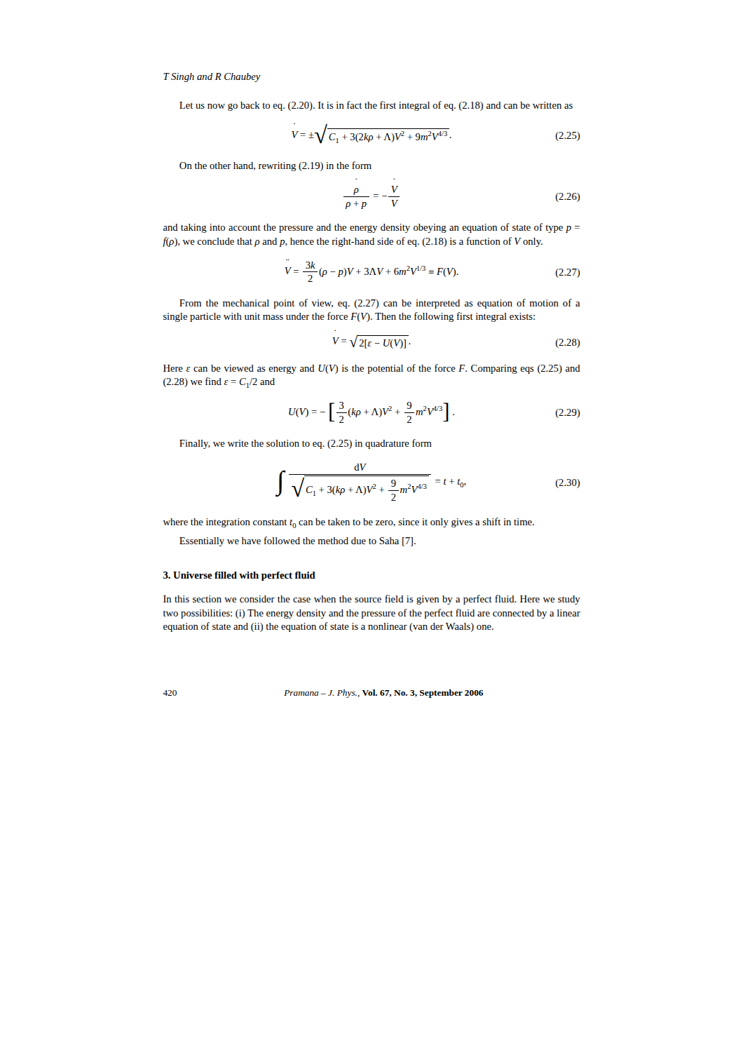T Singh and R Chaubey
Let us now go back to eq. (2.20). It is in fact the first integral of eq. (2.18) and can be written as
V = ±√C1 + 3(2kρ + Λ)V2 + 9m2V4/3.
(2.25)
On the other hand, rewriting (2.19) in the form
ρρ + p = −VV
(2.26)
and taking into account the pressure and the energy density obeying an equation of state of type p = f(ρ), we conclude that ρ and p, hence the right-hand side of eq. (2.18) is a function of V only.
V = 3k 2(ρ − p)V + 3ΛV + 6m2V1/3 ≡ F(V).
(2.27)
From the mechanical point of view, eq. (2.27) can be interpreted as equation of motion of a single particle with unit mass under the force F(V). Then the following first integral exists:
V = √2[ε − U(V)].
(2.28)
Here ε can be viewed as energy and U(V) is the potential of the force F. Comparing eqs (2.25) and (2.28) we find ε = C1/2 and
U(V) = − [32(kρ + Λ)V2 + 92 m2V4/3] .
(2.29)
Finally, we write the solution to eq. (2.25) in quadrature form
∫dV√C1 + 3(kρ + Λ)V2 + 92 m2V4/3 = t + t0,
(2.30)
where the integration constant t0 can be taken to be zero, since it only gives a shift in time.
Essentially we have followed the method due to Saha [7].
3. Universe filled with perfect fluid
In this section we consider the case when the source field is given by a perfect fluid. Here we study two possibilities: (i) The energy density and the pressure of the perfect fluid are connected by a linear equation of state and (ii) the equation of state is a nonlinear (van der Waals) one.
420
Pramana – J. Phys., Vol. 67, No. 3, September 2006